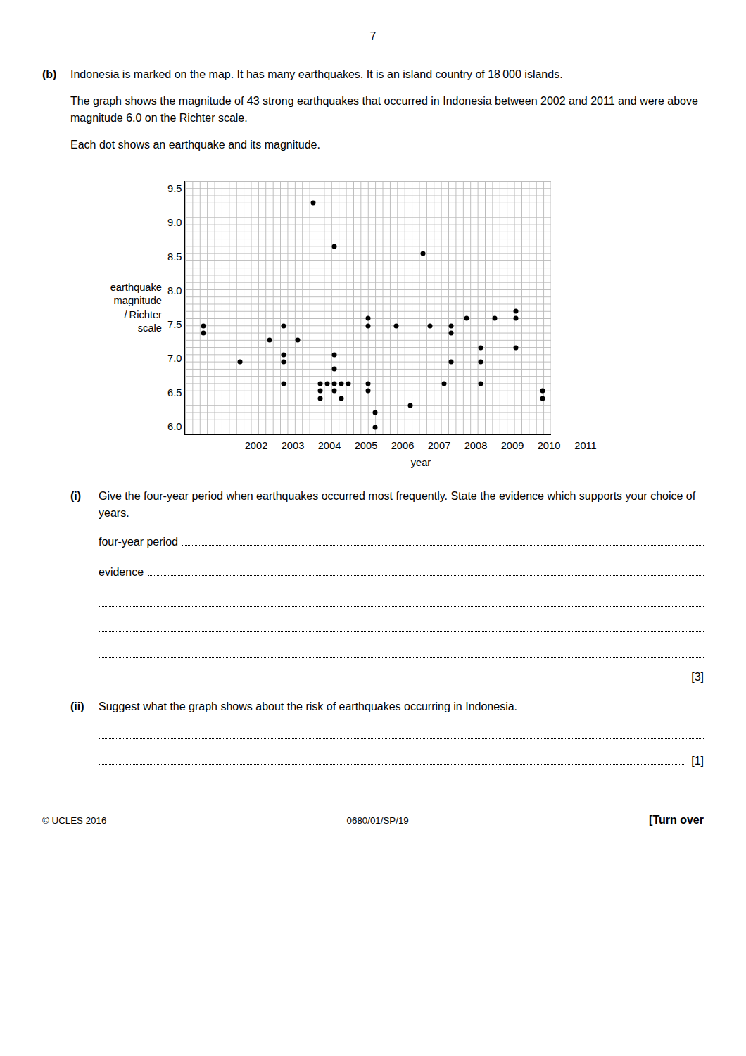7
(b)
Indonesia is marked on the map. It has many earthquakes. It is an island country of 18 000 islands.
The graph shows the magnitude of 43 strong earthquakes that occurred in Indonesia between 2002 and 2011 and were above magnitude 6.0 on the Richter scale.
Each dot shows an earthquake and its magnitude.
earthquake
magnitude
/ Richter
scale
9.5 9.0 8.5 8.0 7.5 7.0 6.5 6.0
2002200320042005200620072008200920102011
year
(i)
Give the four-year period when earthquakes occurred most frequently. State the evidence which supports your choice of years.
four-year period
evidence
[3]
(ii)
Suggest what the graph shows about the risk of earthquakes occurring in Indonesia.
[1]
© UCLES 2016 0680/01/SP/19 [Turn over